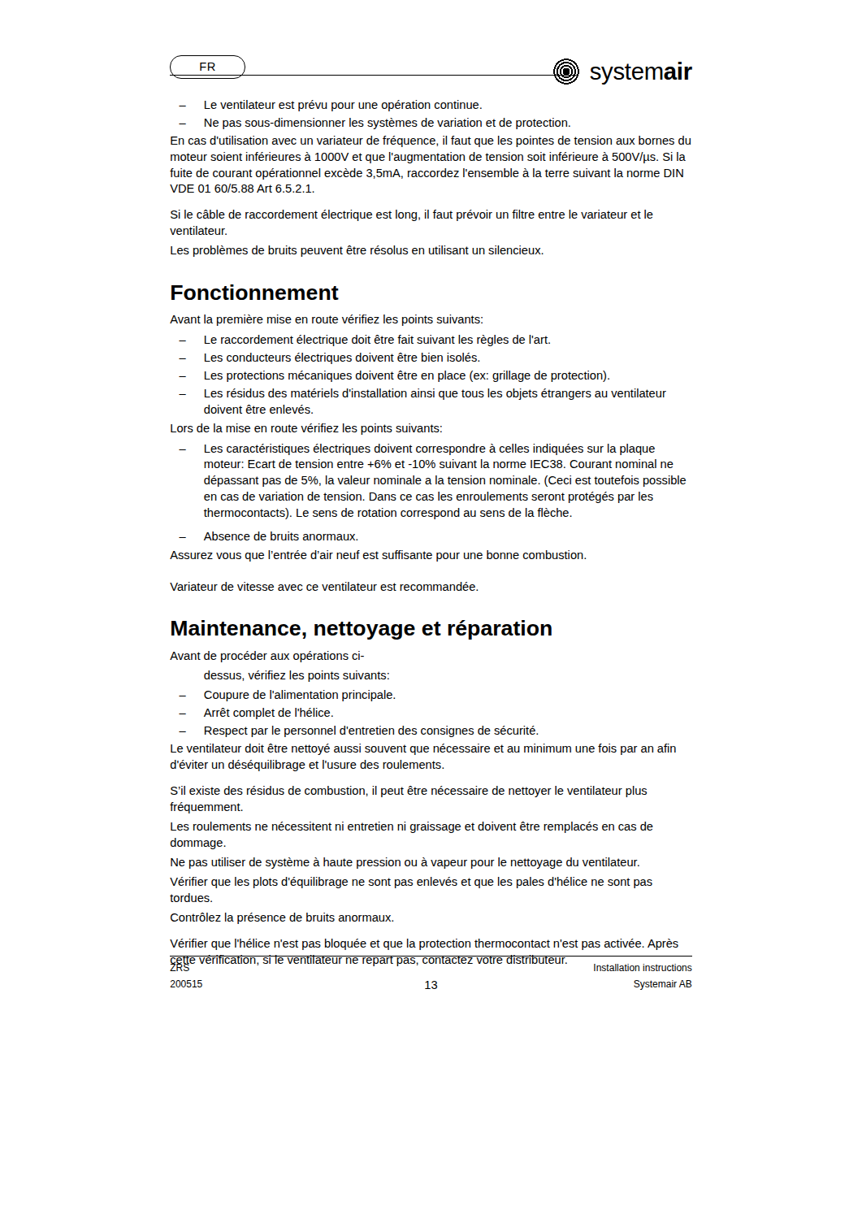FR
system air
Le ventilateur est prévu pour une opération continue.
Ne pas sous-dimensionner les systèmes de variation et de protection.
En cas d'utilisation avec un variateur de fréquence, il faut que les pointes de tension aux bornes du moteur soient inférieures à 1000V et que l'augmentation de tension soit inférieure à 500V/µs. Si la fuite de courant opérationnel excède 3,5mA, raccordez l'ensemble à la terre suivant la norme DIN VDE 01 60/5.88 Art 6.5.2.1.
Si le câble de raccordement électrique est long, il faut prévoir un filtre entre le variateur et le ventilateur.
Les problèmes de bruits peuvent être résolus en utilisant un silencieux.
Fonctionnement
Avant la première mise en route vérifiez les points suivants:
Le raccordement électrique doit être fait suivant les règles de l'art.
Les conducteurs électriques doivent être bien isolés.
Les protections mécaniques doivent être en place (ex: grillage de protection).
Les résidus des matériels d'installation ainsi que tous les objets étrangers au ventilateur doivent être enlevés.
Lors de la mise en route vérifiez les points suivants:
Les caractéristiques électriques doivent correspondre à celles indiquées sur la plaque moteur: Ecart de tension entre +6% et -10% suivant la norme IEC38. Courant nominal ne dépassant pas de 5%, la valeur nominale a la tension nominale. (Ceci est toutefois possible en cas de variation de tension. Dans ce cas les enroulements seront protégés par les thermocontacts). Le sens de rotation correspond au sens de la flèche.
Absence de bruits anormaux.
Assurez vous que l’entrée d’air neuf est suffisante pour une bonne combustion.
Variateur de vitesse avec ce ventilateur est recommandée.
Maintenance, nettoyage et réparation
Avant de procéder aux opérations ci-
dessus, vérifiez les points suivants:
Coupure de l'alimentation principale.
Arrêt complet de l'hélice.
Respect par le personnel d'entretien des consignes de sécurité.
Le ventilateur doit être nettoyé aussi souvent que nécessaire et au minimum une fois par an afin d'éviter un déséquilibrage et l'usure des roulements.
S’il existe des résidus de combustion, il peut être nécessaire de nettoyer le ventilateur plus fréquemment.
Les roulements ne nécessitent ni entretien ni graissage et doivent être remplacés en cas de dommage.
Ne pas utiliser de système à haute pression ou à vapeur pour le nettoyage du ventilateur.
Vérifier que les plots d'équilibrage ne sont pas enlevés et que les pales d'hélice ne sont pas tordues.
Contrôlez la présence de bruits anormaux.
Vérifier que l'hélice n'est pas bloquée et que la protection thermocontact n'est pas activée. Après cette vérification, si le ventilateur ne repart pas, contactez votre distributeur.
ZRS Installation instructions
200515 13 Systemair AB